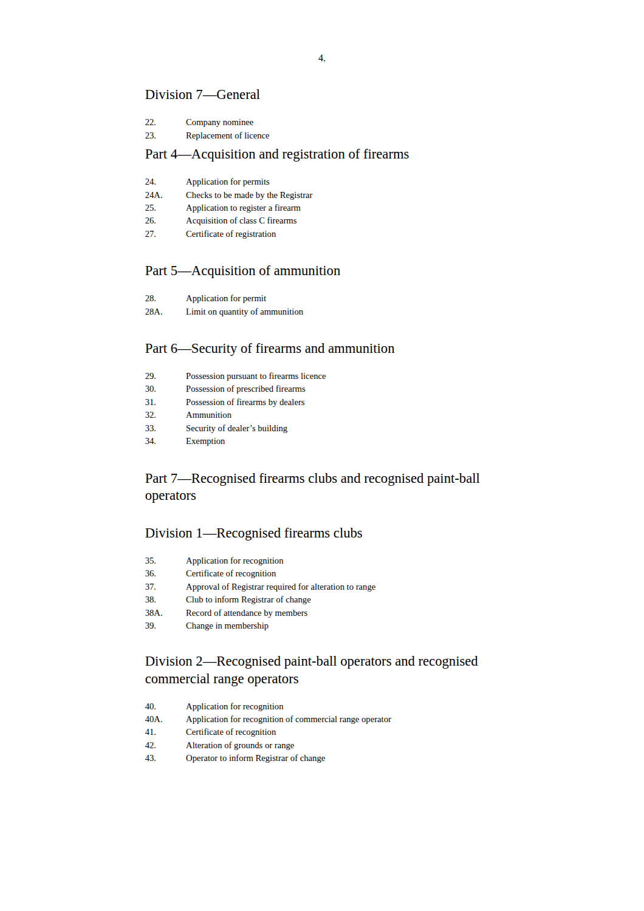4.
Division 7—General
| 22. | Company nominee |
| 23. | Replacement of licence |
Part 4—Acquisition and registration of firearms
| 24. | Application for permits |
| 24A. | Checks to be made by the Registrar |
| 25. | Application to register a firearm |
| 26. | Acquisition of class C firearms |
| 27. | Certificate of registration |
Part 5—Acquisition of ammunition
| 28. | Application for permit |
| 28A. | Limit on quantity of ammunition |
Part 6—Security of firearms and ammunition
| 29. | Possession pursuant to firearms licence |
| 30. | Possession of prescribed firearms |
| 31. | Possession of firearms by dealers |
| 32. | Ammunition |
| 33. | Security of dealer’s building |
| 34. | Exemption |
Part 7—Recognised firearms clubs and recognised paint-ball operators
Division 1—Recognised firearms clubs
| 35. | Application for recognition |
| 36. | Certificate of recognition |
| 37. | Approval of Registrar required for alteration to range |
| 38. | Club to inform Registrar of change |
| 38A. | Record of attendance by members |
| 39. | Change in membership |
Division 2—Recognised paint-ball operators and recognised commercial range operators
| 40. | Application for recognition |
| 40A. | Application for recognition of commercial range operator |
| 41. | Certificate of recognition |
| 42. | Alteration of grounds or range |
| 43. | Operator to inform Registrar of change |